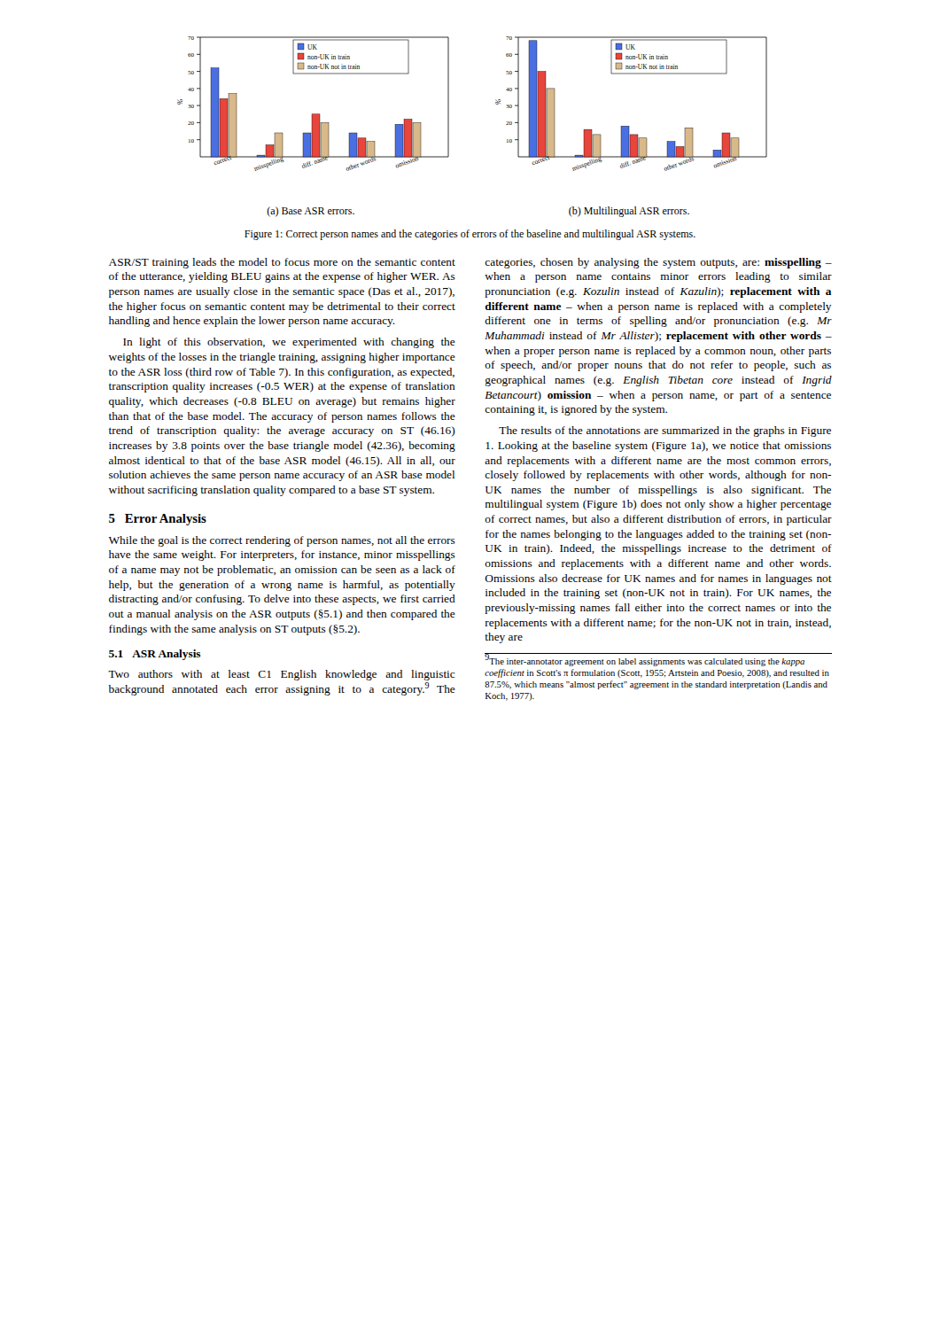70 60 50 40 30 20 10 % UK non-UK in train non-UK not in train correct misspelling diff. name other words omission
(a) Base ASR errors.
70 60 50 40 30 20 10 % UK non-UK in train non-UK not in train correct misspelling diff. name other words omission
(b) Multilingual ASR errors.
Figure 1: Correct person names and the categories of errors of the baseline and multilingual ASR systems.
ASR/ST training leads the model to focus more on the semantic content of the utterance, yielding BLEU gains at the expense of higher WER. As person names are usually close in the semantic space (Das et al., 2017), the higher focus on semantic content may be detrimental to their correct handling and hence explain the lower person name accuracy.
In light of this observation, we experimented with changing the weights of the losses in the triangle training, assigning higher importance to the ASR loss (third row of Table 7). In this configuration, as expected, transcription quality increases (-0.5 WER) at the expense of translation quality, which decreases (-0.8 BLEU on average) but remains higher than that of the base model. The accuracy of person names follows the trend of transcription quality: the average accuracy on ST (46.16) increases by 3.8 points over the base triangle model (42.36), becoming almost identical to that of the base ASR model (46.15). All in all, our solution achieves the same person name accuracy of an ASR base model without sacrificing translation quality compared to a base ST system.
5 Error Analysis
While the goal is the correct rendering of person names, not all the errors have the same weight. For interpreters, for instance, minor misspellings of a name may not be problematic, an omission can be seen as a lack of help, but the generation of a wrong name is harmful, as potentially distracting and/or confusing. To delve into these aspects, we first carried out a manual analysis on the ASR outputs (§5.1) and then compared the findings with the same analysis on ST outputs (§5.2).
5.1 ASR Analysis
Two authors with at least C1 English knowledge and linguistic background annotated each error assigning it to a category.9 The categories, chosen by analysing the system outputs, are: misspelling – when a person name contains minor errors leading to similar pronunciation (e.g. Kozulin instead of Kazulin); replacement with a different name – when a person name is replaced with a completely different one in terms of spelling and/or pronunciation (e.g. Mr Muhammadi instead of Mr Allister); replacement with other words – when a proper person name is replaced by a common noun, other parts of speech, and/or proper nouns that do not refer to people, such as geographical names (e.g. English Tibetan core instead of Ingrid Betancourt) omission – when a person name, or part of a sentence containing it, is ignored by the system.
The results of the annotations are summarized in the graphs in Figure 1. Looking at the baseline system (Figure 1a), we notice that omissions and replacements with a different name are the most common errors, closely followed by replacements with other words, although for non-UK names the number of misspellings is also significant. The multilingual system (Figure 1b) does not only show a higher percentage of correct names, but also a different distribution of errors, in particular for the names belonging to the languages added to the training set (non-UK in train). Indeed, the misspellings increase to the detriment of omissions and replacements with a different name and other words. Omissions also decrease for UK names and for names in languages not included in the training set (non-UK not in train). For UK names, the previously-missing names fall either into the correct names or into the replacements with a different name; for the non-UK not in train, instead, they are
9The inter-annotator agreement on label assignments was calculated using the kappa coefficient in Scott's π formulation (Scott, 1955; Artstein and Poesio, 2008), and resulted in 87.5%, which means "almost perfect" agreement in the standard interpretation (Landis and Koch, 1977).